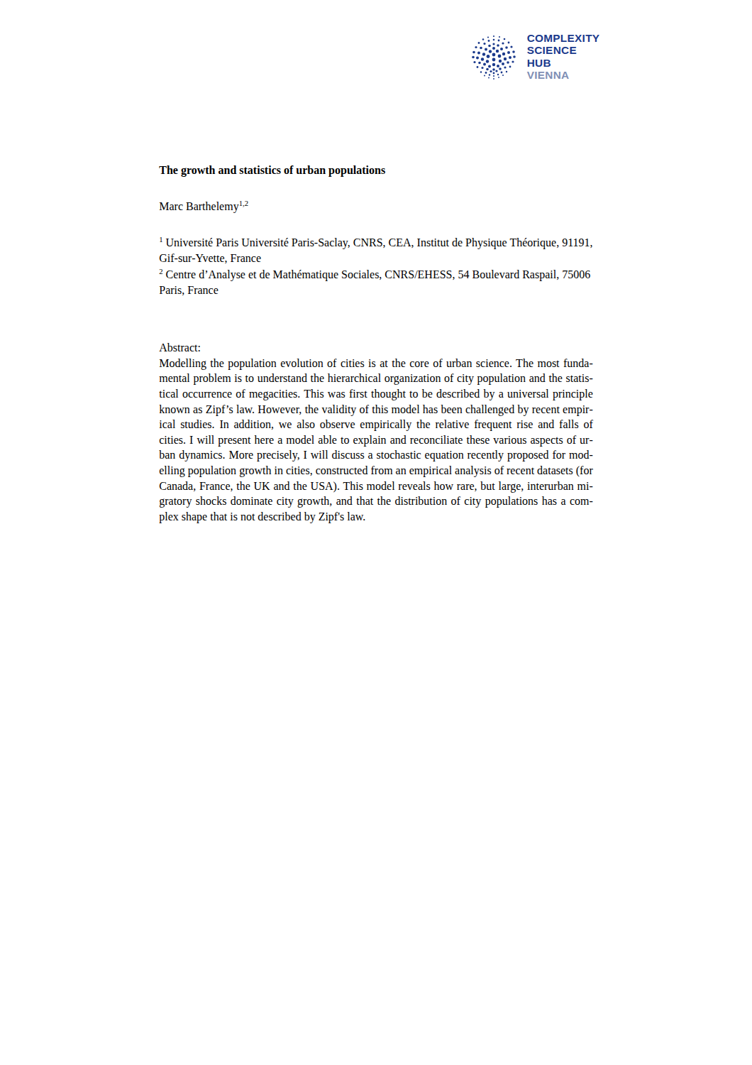COMPLEXITY
SCIENCE
HUB
VIENNA
The growth and statistics of urban populations
Marc Barthelemy1,2
1 Université Paris Université Paris-Saclay, CNRS, CEA, Institut de Physique Théorique, 91191, Gif-sur-Yvette, France
2 Centre d’Analyse et de Mathématique Sociales, CNRS/EHESS, 54 Boulevard Raspail, 75006 Paris, France
Abstract:
Modelling the population evolution of cities is at the core of urban science. The most fundamental problem is to understand the hierarchical organization of city population and the statistical occurrence of megacities. This was first thought to be described by a universal principle known as Zipf’s law. However, the validity of this model has been challenged by recent empirical studies. In addition, we also observe empirically the relative frequent rise and falls of cities. I will present here a model able to explain and reconciliate these various aspects of urban dynamics. More precisely, I will discuss a stochastic equation recently proposed for modelling population growth in cities, constructed from an empirical analysis of recent datasets (for Canada, France, the UK and the USA). This model reveals how rare, but large, interurban migratory shocks dominate city growth, and that the distribution of city populations has a complex shape that is not described by Zipf's law.